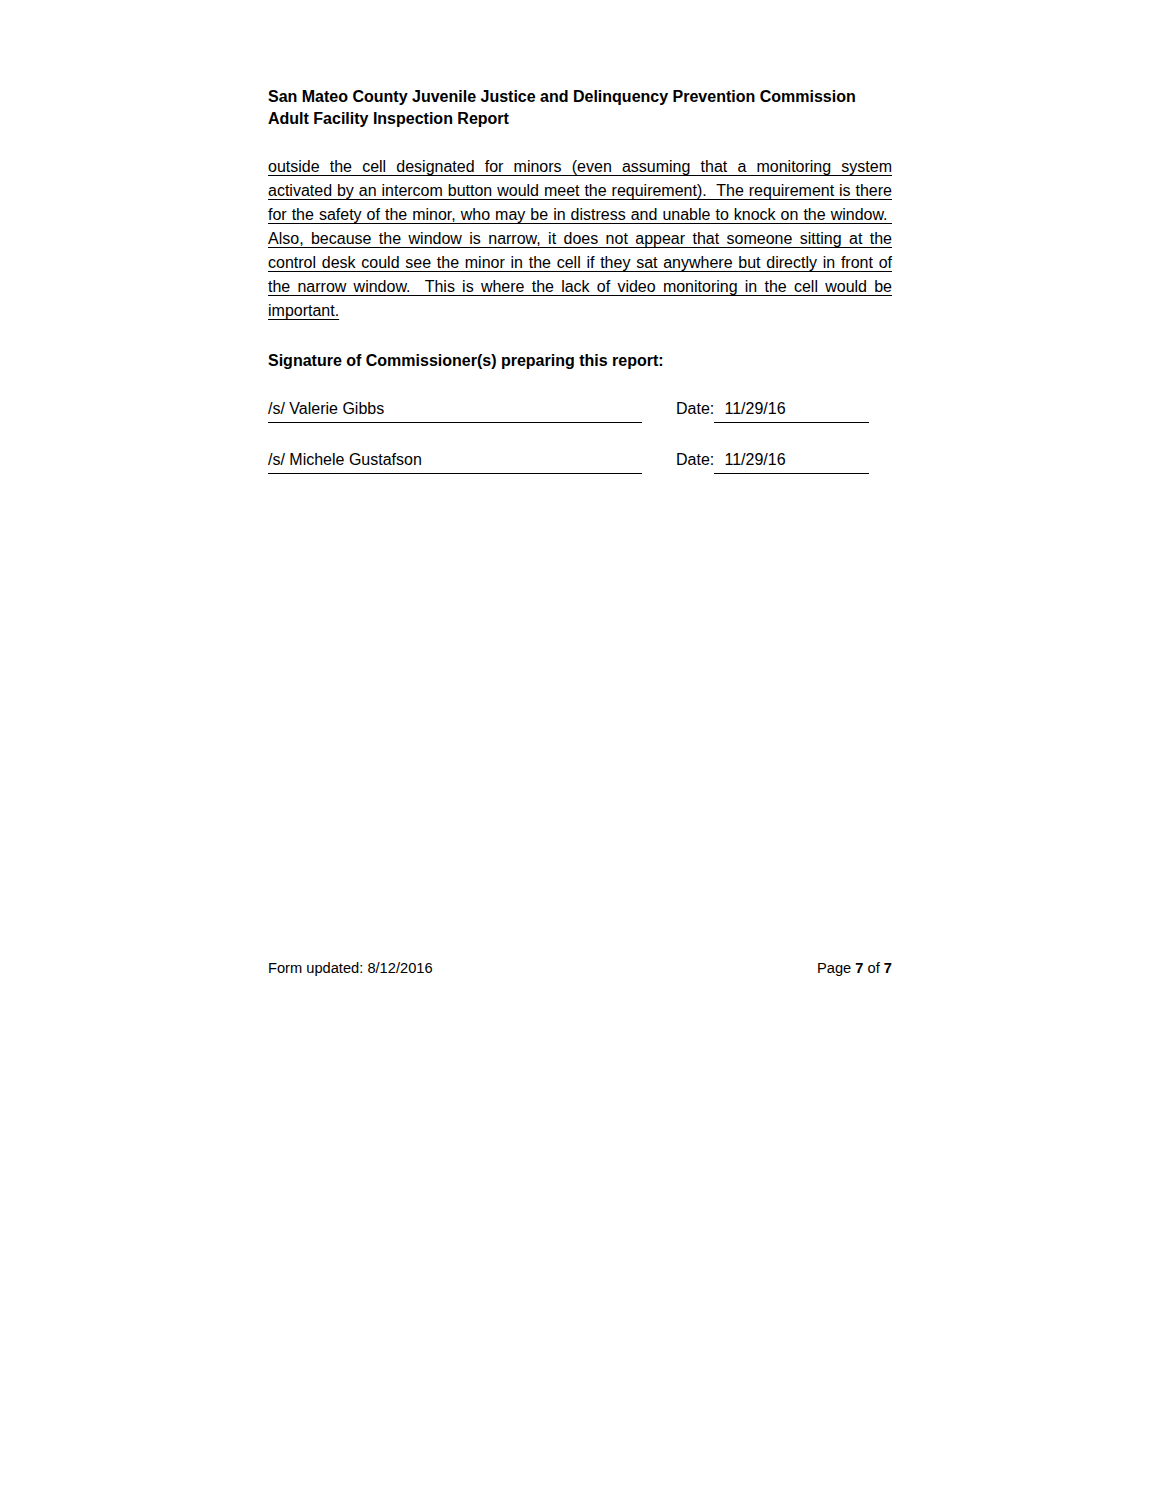San Mateo County Juvenile Justice and Delinquency Prevention Commission
Adult Facility Inspection Report
outside the cell designated for minors (even assuming that a monitoring system activated by an intercom button would meet the requirement). The requirement is there for the safety of the minor, who may be in distress and unable to knock on the window. Also, because the window is narrow, it does not appear that someone sitting at the control desk could see the minor in the cell if they sat anywhere but directly in front of the narrow window. This is where the lack of video monitoring in the cell would be important.
Signature of Commissioner(s) preparing this report:
/s/ Valerie Gibbs Date: 11/29/16
/s/ Michele Gustafson Date: 11/29/16
Form updated: 8/12/2016
Page 7 of 7